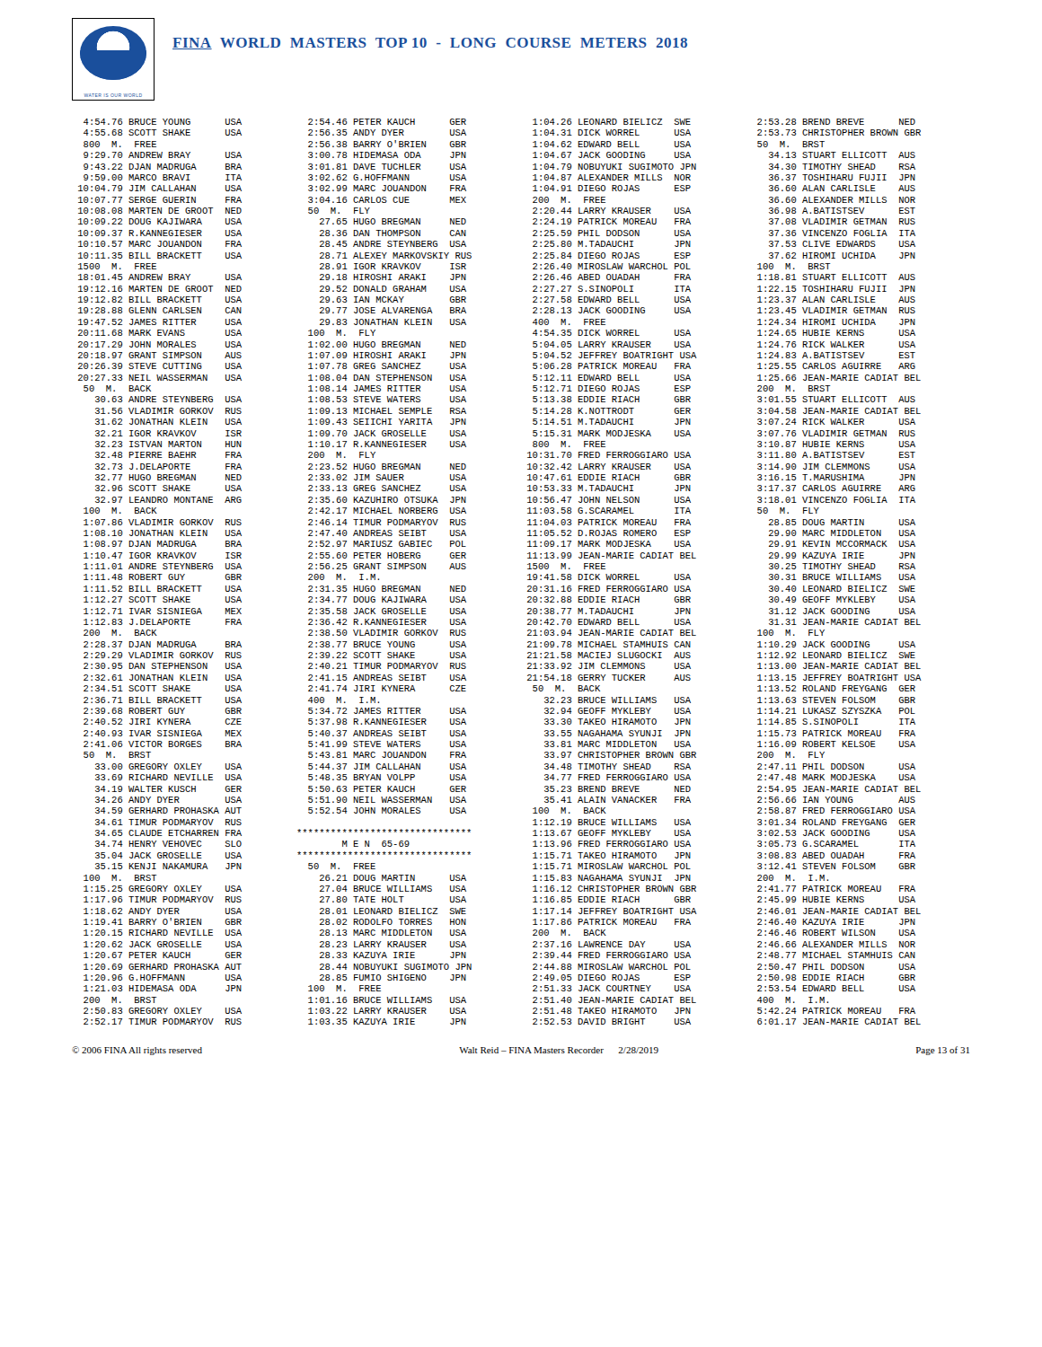FINA
WATER IS OUR WORLD
FINA WORLD MASTERS TOP 10 - LONG COURSE METERS 2018
4:54.76 BRUCE YOUNG USA 4:55.68 SCOTT SHAKE USA 800 M. FREE 9:29.70 ANDREW BRAY USA 9:43.22 DJAN MADRUGA BRA 9:59.00 MARCO BRAVI ITA 10:04.79 JIM CALLAHAN USA 10:07.77 SERGE GUERIN FRA 10:08.08 MARTEN DE GROOT NED 10:09.22 DOUG KAJIWARA USA 10:09.37 R.KANNEGIESER USA 10:10.57 MARC JOUANDON FRA 10:11.35 BILL BRACKETT USA 1500 M. FREE 18:01.45 ANDREW BRAY USA 19:12.16 MARTEN DE GROOT NED 19:12.82 BILL BRACKETT USA 19:28.88 GLENN CARLSEN CAN 19:47.52 JAMES RITTER USA 20:11.68 MARK EVANS USA 20:17.29 JOHN MORALES USA 20:18.97 GRANT SIMPSON AUS 20:26.39 STEVE CUTTING USA 20:27.33 NEIL WASSERMAN USA 50 M. BACK 30.63 ANDRE STEYNBERG USA 31.56 VLADIMIR GORKOV RUS 31.62 JONATHAN KLEIN USA 32.21 IGOR KRAVKOV ISR 32.23 ISTVAN MARTON HUN 32.48 PIERRE BAEHR FRA 32.73 J.DELAPORTE FRA 32.77 HUGO BREGMAN NED 32.96 SCOTT SHAKE USA 32.97 LEANDRO MONTANE ARG 100 M. BACK 1:07.86 VLADIMIR GORKOV RUS 1:08.10 JONATHAN KLEIN USA 1:08.97 DJAN MADRUGA BRA 1:10.47 IGOR KRAVKOV ISR 1:11.01 ANDRE STEYNBERG USA 1:11.48 ROBERT GUY GBR 1:11.52 BILL BRACKETT USA 1:12.27 SCOTT SHAKE USA 1:12.71 IVAR SISNIEGA MEX 1:12.83 J.DELAPORTE FRA 200 M. BACK 2:28.37 DJAN MADRUGA BRA 2:29.29 VLADIMIR GORKOV RUS 2:30.95 DAN STEPHENSON USA 2:32.61 JONATHAN KLEIN USA 2:34.51 SCOTT SHAKE USA 2:36.71 BILL BRACKETT USA 2:39.68 ROBERT GUY GBR 2:40.52 JIRI KYNERA CZE 2:40.93 IVAR SISNIEGA MEX 2:41.06 VICTOR BORGES BRA 50 M. BRST 33.00 GREGORY OXLEY USA 33.69 RICHARD NEVILLE USA 34.19 WALTER KUSCH GER 34.26 ANDY DYER USA 34.59 GERHARD PROHASKA AUT 34.61 TIMUR PODMARYOV RUS 34.65 CLAUDE ETCHARREN FRA 34.74 HENRY VEHOVEC SLO 35.04 JACK GROSELLE USA 35.15 KENJI NAKAMURA JPN 100 M. BRST 1:15.25 GREGORY OXLEY USA 1:17.96 TIMUR PODMARYOV RUS 1:18.62 ANDY DYER USA 1:19.41 BARRY O'BRIEN GBR 1:20.15 RICHARD NEVILLE USA 1:20.62 JACK GROSELLE USA 1:20.67 PETER KAUCH GER 1:20.69 GERHARD PROHASKA AUT 1:20.96 G.HOFFMANN USA 1:21.03 HIDEMASA ODA JPN 200 M. BRST 2:50.83 GREGORY OXLEY USA 2:52.17 TIMUR PODMARYOV RUS
2:54.46 PETER KAUCH GER 2:56.35 ANDY DYER USA 2:56.38 BARRY O'BRIEN GBR 3:00.78 HIDEMASA ODA JPN 3:01.81 DAVE TUCHLER USA 3:02.62 G.HOFFMANN USA 3:02.99 MARC JOUANDON FRA 3:04.16 CARLOS CUE MEX 50 M. FLY 27.65 HUGO BREGMAN NED 28.36 DAN THOMPSON CAN 28.45 ANDRE STEYNBERG USA 28.71 ALEXEY MARKOVSKIY RUS 28.91 IGOR KRAVKOV ISR 29.18 HIROSHI ARAKI JPN 29.52 DONALD GRAHAM USA 29.63 IAN MCKAY GBR 29.77 JOSE ALVARENGA BRA 29.83 JONATHAN KLEIN USA 100 M. FLY 1:02.00 HUGO BREGMAN NED 1:07.09 HIROSHI ARAKI JPN 1:07.78 GREG SANCHEZ USA 1:08.04 DAN STEPHENSON USA 1:08.14 JAMES RITTER USA 1:08.53 STEVE WATERS USA 1:09.13 MICHAEL SEMPLE RSA 1:09.43 SEIICHI YARITA JPN 1:09.70 JACK GROSELLE USA 1:10.17 R.KANNEGIESER USA 200 M. FLY 2:23.52 HUGO BREGMAN NED 2:33.02 JIM SAUER USA 2:33.13 GREG SANCHEZ USA 2:35.60 KAZUHIRO OTSUKA JPN 2:42.17 MICHAEL NORBERG USA 2:46.14 TIMUR PODMARYOV RUS 2:47.40 ANDREAS SEIBT USA 2:52.97 MARIUSZ GABIEC POL 2:55.60 PETER HOBERG GER 2:56.25 GRANT SIMPSON AUS 200 M. I.M. 2:31.35 HUGO BREGMAN NED 2:34.77 DOUG KAJIWARA USA 2:35.58 JACK GROSELLE USA 2:36.42 R.KANNEGIESER USA 2:38.50 VLADIMIR GORKOV RUS 2:38.77 BRUCE YOUNG USA 2:39.22 SCOTT SHAKE USA 2:40.21 TIMUR PODMARYOV RUS 2:41.15 ANDREAS SEIBT USA 2:41.74 JIRI KYNERA CZE 400 M. I.M. 5:34.72 JAMES RITTER USA 5:37.98 R.KANNEGIESER USA 5:40.37 ANDREAS SEIBT USA 5:41.99 STEVE WATERS USA 5:43.81 MARC JOUANDON FRA 5:44.37 JIM CALLAHAN USA 5:48.35 BRYAN VOLPP USA 5:50.63 PETER KAUCH GER 5:51.90 NEIL WASSERMAN USA 5:52.54 JOHN MORALES USA ******************************* M E N 65-69 ******************************* 50 M. FREE 26.21 DOUG MARTIN USA 27.04 BRUCE WILLIAMS USA 27.80 TATE HOLT USA 28.01 LEONARD BIELICZ SWE 28.02 RODOLFO TORRES HON 28.13 MARC MIDDLETON USA 28.23 LARRY KRAUSER USA 28.33 KAZUYA IRIE JPN 28.44 NOBUYUKI SUGIMOTO JPN 28.85 FUMIO SHIGENO JPN 100 M. FREE 1:01.16 BRUCE WILLIAMS USA 1:03.22 LARRY KRAUSER USA 1:03.35 KAZUYA IRIE JPN
1:04.26 LEONARD BIELICZ SWE 1:04.31 DICK WORREL USA 1:04.62 EDWARD BELL USA 1:04.67 JACK GOODING USA 1:04.79 NOBUYUKI SUGIMOTO JPN 1:04.87 ALEXANDER MILLS NOR 1:04.91 DIEGO ROJAS ESP 200 M. FREE 2:20.44 LARRY KRAUSER USA 2:24.19 PATRICK MOREAU FRA 2:25.59 PHIL DODSON USA 2:25.80 M.TADAUCHI JPN 2:25.84 DIEGO ROJAS ESP 2:26.40 MIROSLAW WARCHOL POL 2:26.46 ABED OUADAH FRA 2:27.27 S.SINOPOLI ITA 2:27.58 EDWARD BELL USA 2:28.13 JACK GOODING USA 400 M. FREE 4:54.35 DICK WORREL USA 5:04.05 LARRY KRAUSER USA 5:04.52 JEFFREY BOATRIGHT USA 5:06.28 PATRICK MOREAU FRA 5:12.11 EDWARD BELL USA 5:12.71 DIEGO ROJAS ESP 5:13.38 EDDIE RIACH GBR 5:14.28 K.NOTTRODT GER 5:14.51 M.TADAUCHI JPN 5:15.31 MARK MODJESKA USA 800 M. FREE 10:31.70 FRED FERROGGIARO USA 10:32.42 LARRY KRAUSER USA 10:47.61 EDDIE RIACH GBR 10:53.33 M.TADAUCHI JPN 10:56.47 JOHN NELSON USA 11:03.58 G.SCARAMEL ITA 11:04.03 PATRICK MOREAU FRA 11:05.52 D.ROJAS ROMERO ESP 11:09.17 MARK MODJESKA USA 11:13.99 JEAN-MARIE CADIAT BEL 1500 M. FREE 19:41.58 DICK WORREL USA 20:31.16 FRED FERROGGIARO USA 20:32.88 EDDIE RIACH GBR 20:38.77 M.TADAUCHI JPN 20:42.70 EDWARD BELL USA 21:03.94 JEAN-MARIE CADIAT BEL 21:09.78 MICHAEL STAMHUIS CAN 21:21.58 MACIEJ SLUGOCKI AUS 21:33.92 JIM CLEMMONS USA 21:54.18 GERRY TUCKER AUS 50 M. BACK 32.23 BRUCE WILLIAMS USA 32.94 GEOFF MYKLEBY USA 33.30 TAKEO HIRAMOTO JPN 33.55 NAGAHAMA SYUNJI JPN 33.81 MARC MIDDLETON USA 33.97 CHRISTOPHER BROWN GBR 34.48 TIMOTHY SHEAD RSA 34.77 FRED FERROGGIARO USA 35.23 BREND BREVE NED 35.41 ALAIN VANACKER FRA 100 M. BACK 1:12.19 BRUCE WILLIAMS USA 1:13.67 GEOFF MYKLEBY USA 1:13.96 FRED FERROGGIARO USA 1:15.71 TAKEO HIRAMOTO JPN 1:15.71 MIROSLAW WARCHOL POL 1:15.83 NAGAHAMA SYUNJI JPN 1:16.12 CHRISTOPHER BROWN GBR 1:16.85 EDDIE RIACH GBR 1:17.14 JEFFREY BOATRIGHT USA 1:17.86 PATRICK MOREAU FRA 200 M. BACK 2:37.16 LAWRENCE DAY USA 2:39.44 FRED FERROGGIARO USA 2:44.88 MIROSLAW WARCHOL POL 2:49.05 DIEGO ROJAS ESP 2:51.33 JACK COURTNEY USA 2:51.40 JEAN-MARIE CADIAT BEL 2:51.48 TAKEO HIRAMOTO JPN 2:52.53 DAVID BRIGHT USA
2:53.28 BREND BREVE NED 2:53.73 CHRISTOPHER BROWN GBR 50 M. BRST 34.13 STUART ELLICOTT AUS 34.30 TIMOTHY SHEAD RSA 36.37 TOSHIHARU FUJII JPN 36.60 ALAN CARLISLE AUS 36.60 ALEXANDER MILLS NOR 36.98 A.BATISTSEV EST 37.08 VLADIMIR GETMAN RUS 37.36 VINCENZO FOGLIA ITA 37.53 CLIVE EDWARDS USA 37.62 HIROMI UCHIDA JPN 100 M. BRST 1:18.81 STUART ELLICOTT AUS 1:22.15 TOSHIHARU FUJII JPN 1:23.37 ALAN CARLISLE AUS 1:23.45 VLADIMIR GETMAN RUS 1:24.34 HIROMI UCHIDA JPN 1:24.65 HUBIE KERNS USA 1:24.76 RICK WALKER USA 1:24.83 A.BATISTSEV EST 1:25.55 CARLOS AGUIRRE ARG 1:25.66 JEAN-MARIE CADIAT BEL 200 M. BRST 3:01.55 STUART ELLICOTT AUS 3:04.58 JEAN-MARIE CADIAT BEL 3:07.24 RICK WALKER USA 3:07.76 VLADIMIR GETMAN RUS 3:10.87 HUBIE KERNS USA 3:11.80 A.BATISTSEV EST 3:14.90 JIM CLEMMONS USA 3:16.15 T.MARUSHIMA JPN 3:17.37 CARLOS AGUIRRE ARG 3:18.01 VINCENZO FOGLIA ITA 50 M. FLY 28.85 DOUG MARTIN USA 29.90 MARC MIDDLETON USA 29.91 KEVIN MCCORMACK USA 29.99 KAZUYA IRIE JPN 30.25 TIMOTHY SHEAD RSA 30.31 BRUCE WILLIAMS USA 30.40 LEONARD BIELICZ SWE 30.49 GEOFF MYKLEBY USA 31.12 JACK GOODING USA 31.31 JEAN-MARIE CADIAT BEL 100 M. FLY 1:10.29 JACK GOODING USA 1:12.92 LEONARD BIELICZ SWE 1:13.00 JEAN-MARIE CADIAT BEL 1:13.15 JEFFREY BOATRIGHT USA 1:13.52 ROLAND FREYGANG GER 1:13.63 STEVEN FOLSOM GBR 1:14.21 LUKASZ SZYSZKA POL 1:14.85 S.SINOPOLI ITA 1:15.73 PATRICK MOREAU FRA 1:16.09 ROBERT KELSOE USA 200 M. FLY 2:47.11 PHIL DODSON USA 2:47.48 MARK MODJESKA USA 2:54.95 JEAN-MARIE CADIAT BEL 2:56.66 IAN YOUNG AUS 2:58.87 FRED FERROGGIARO USA 3:01.34 ROLAND FREYGANG GER 3:02.53 JACK GOODING USA 3:05.73 G.SCARAMEL ITA 3:08.83 ABED OUADAH FRA 3:12.41 STEVEN FOLSOM GBR 200 M. I.M. 2:41.77 PATRICK MOREAU FRA 2:45.99 HUBIE KERNS USA 2:46.01 JEAN-MARIE CADIAT BEL 2:46.40 KAZUYA IRIE JPN 2:46.46 ROBERT WILSON USA 2:46.66 ALEXANDER MILLS NOR 2:48.77 MICHAEL STAMHUIS CAN 2:50.47 PHIL DODSON USA 2:50.98 EDDIE RIACH GBR 2:53.54 EDWARD BELL USA 400 M. I.M. 5:42.24 PATRICK MOREAU FRA 6:01.17 JEAN-MARIE CADIAT BEL
© 2006 FINA All rights reserved Walt Reid – FINA Masters Recorder 2/28/2019 Page 13 of 31